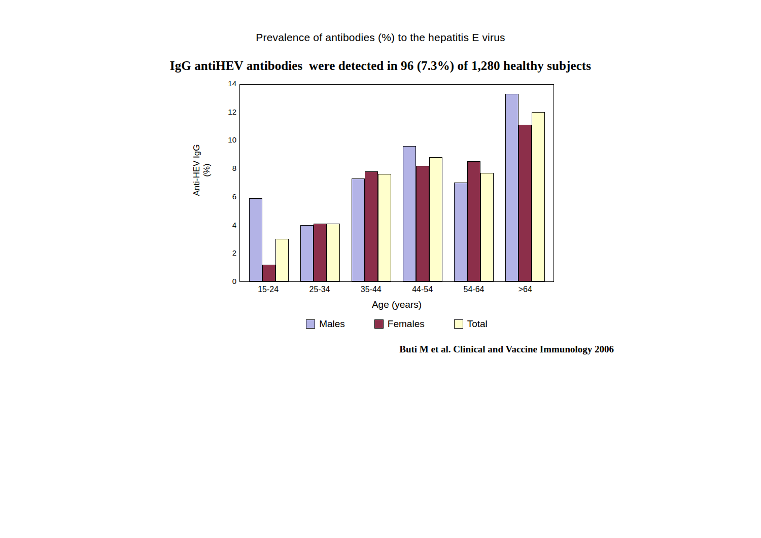Prevalence of antibodies (%) to the hepatitis E virus
IgG antiHEV antibodies were detected in 96 (7.3%) of 1,280 healthy subjects
Anti-HEV IgG
(%)
14 12 10 8 6 4 2 0
15-24 25-34 35-44 44-54 54-64 >64
Age (years)
Males
Females
Total
Buti M et al. Clinical and Vaccine Immunology 2006